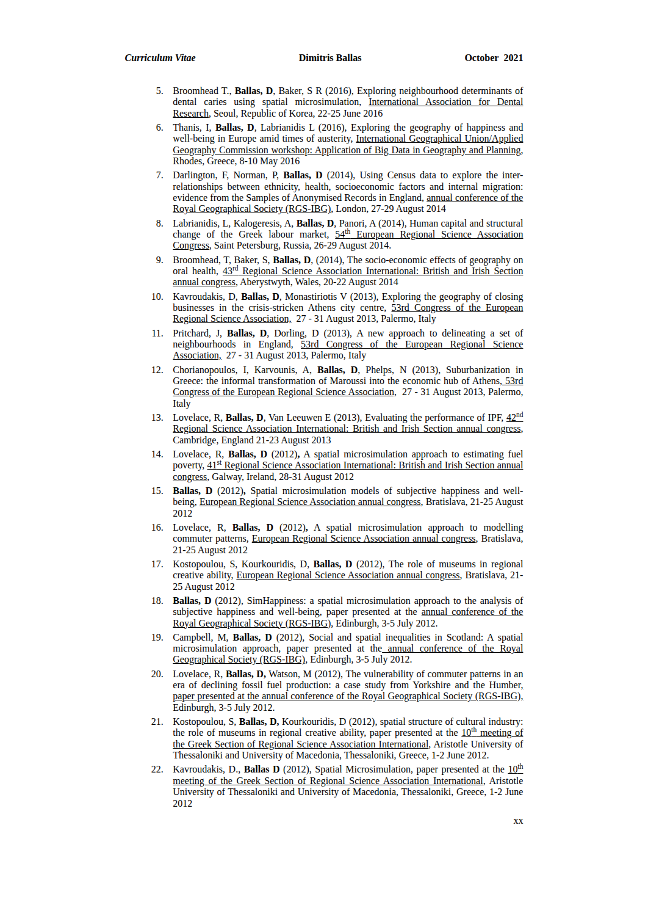Curriculum Vitae
Dimitris Ballas
October 2021
Broomhead T., Ballas, D, Baker, S R (2016), Exploring neighbourhood determinants of dental caries using spatial microsimulation, International Association for Dental Research, Seoul, Republic of Korea, 22-25 June 2016
Thanis, I, Ballas, D, Labrianidis L (2016), Exploring the geography of happiness and well-being in Europe amid times of austerity, International Geographical Union/Applied Geography Commission workshop: Application of Big Data in Geography and Planning, Rhodes, Greece, 8-10 May 2016
Darlington, F, Norman, P, Ballas, D (2014), Using Census data to explore the inter-relationships between ethnicity, health, socioeconomic factors and internal migration: evidence from the Samples of Anonymised Records in England, annual conference of the Royal Geographical Society (RGS-IBG), London, 27-29 August 2014
Labrianidis, L, Kalogeresis, A, Ballas, D, Panori, A (2014), Human capital and structural change of the Greek labour market, 54th European Regional Science Association Congress, Saint Petersburg, Russia, 26-29 August 2014.
Broomhead, T, Baker, S, Ballas, D, (2014), The socio-economic effects of geography on oral health, 43rd Regional Science Association International: British and Irish Section annual congress, Aberystwyth, Wales, 20-22 August 2014
Kavroudakis, D, Ballas, D, Monastiriotis V (2013), Exploring the geography of closing businesses in the crisis-stricken Athens city centre, 53rd Congress of the European Regional Science Association, 27 - 31 August 2013, Palermo, Italy
Pritchard, J, Ballas, D, Dorling, D (2013), A new approach to delineating a set of neighbourhoods in England, 53rd Congress of the European Regional Science Association, 27 - 31 August 2013, Palermo, Italy
Chorianopoulos, I, Karvounis, A, Ballas, D, Phelps, N (2013), Suburbanization in Greece: the informal transformation of Maroussi into the economic hub of Athens, 53rd Congress of the European Regional Science Association, 27 - 31 August 2013, Palermo, Italy
Lovelace, R, Ballas, D, Van Leeuwen E (2013), Evaluating the performance of IPF, 42nd Regional Science Association International: British and Irish Section annual congress, Cambridge, England 21-23 August 2013
Lovelace, R, Ballas, D (2012), A spatial microsimulation approach to estimating fuel poverty, 41st Regional Science Association International: British and Irish Section annual congress, Galway, Ireland, 28-31 August 2012
Ballas, D (2012), Spatial microsimulation models of subjective happiness and well-being, European Regional Science Association annual congress, Bratislava, 21-25 August 2012
Lovelace, R, Ballas, D (2012), A spatial microsimulation approach to modelling commuter patterns, European Regional Science Association annual congress, Bratislava, 21-25 August 2012
Kostopoulou, S, Kourkouridis, D, Ballas, D (2012), The role of museums in regional creative ability, European Regional Science Association annual congress, Bratislava, 21-25 August 2012
Ballas, D (2012), SimHappiness: a spatial microsimulation approach to the analysis of subjective happiness and well-being, paper presented at the annual conference of the Royal Geographical Society (RGS-IBG), Edinburgh, 3-5 July 2012.
Campbell, M, Ballas, D (2012), Social and spatial inequalities in Scotland: A spatial microsimulation approach, paper presented at the annual conference of the Royal Geographical Society (RGS-IBG), Edinburgh, 3-5 July 2012.
Lovelace, R, Ballas, D, Watson, M (2012), The vulnerability of commuter patterns in an era of declining fossil fuel production: a case study from Yorkshire and the Humber, paper presented at the annual conference of the Royal Geographical Society (RGS-IBG), Edinburgh, 3-5 July 2012.
Kostopoulou, S, Ballas, D, Kourkouridis, D (2012), spatial structure of cultural industry: the role of museums in regional creative ability, paper presented at the 10th meeting of the Greek Section of Regional Science Association International, Aristotle University of Thessaloniki and University of Macedonia, Thessaloniki, Greece, 1-2 June 2012.
Kavroudakis, D., Ballas D (2012), Spatial Microsimulation, paper presented at the 10th meeting of the Greek Section of Regional Science Association International, Aristotle University of Thessaloniki and University of Macedonia, Thessaloniki, Greece, 1-2 June 2012
xx